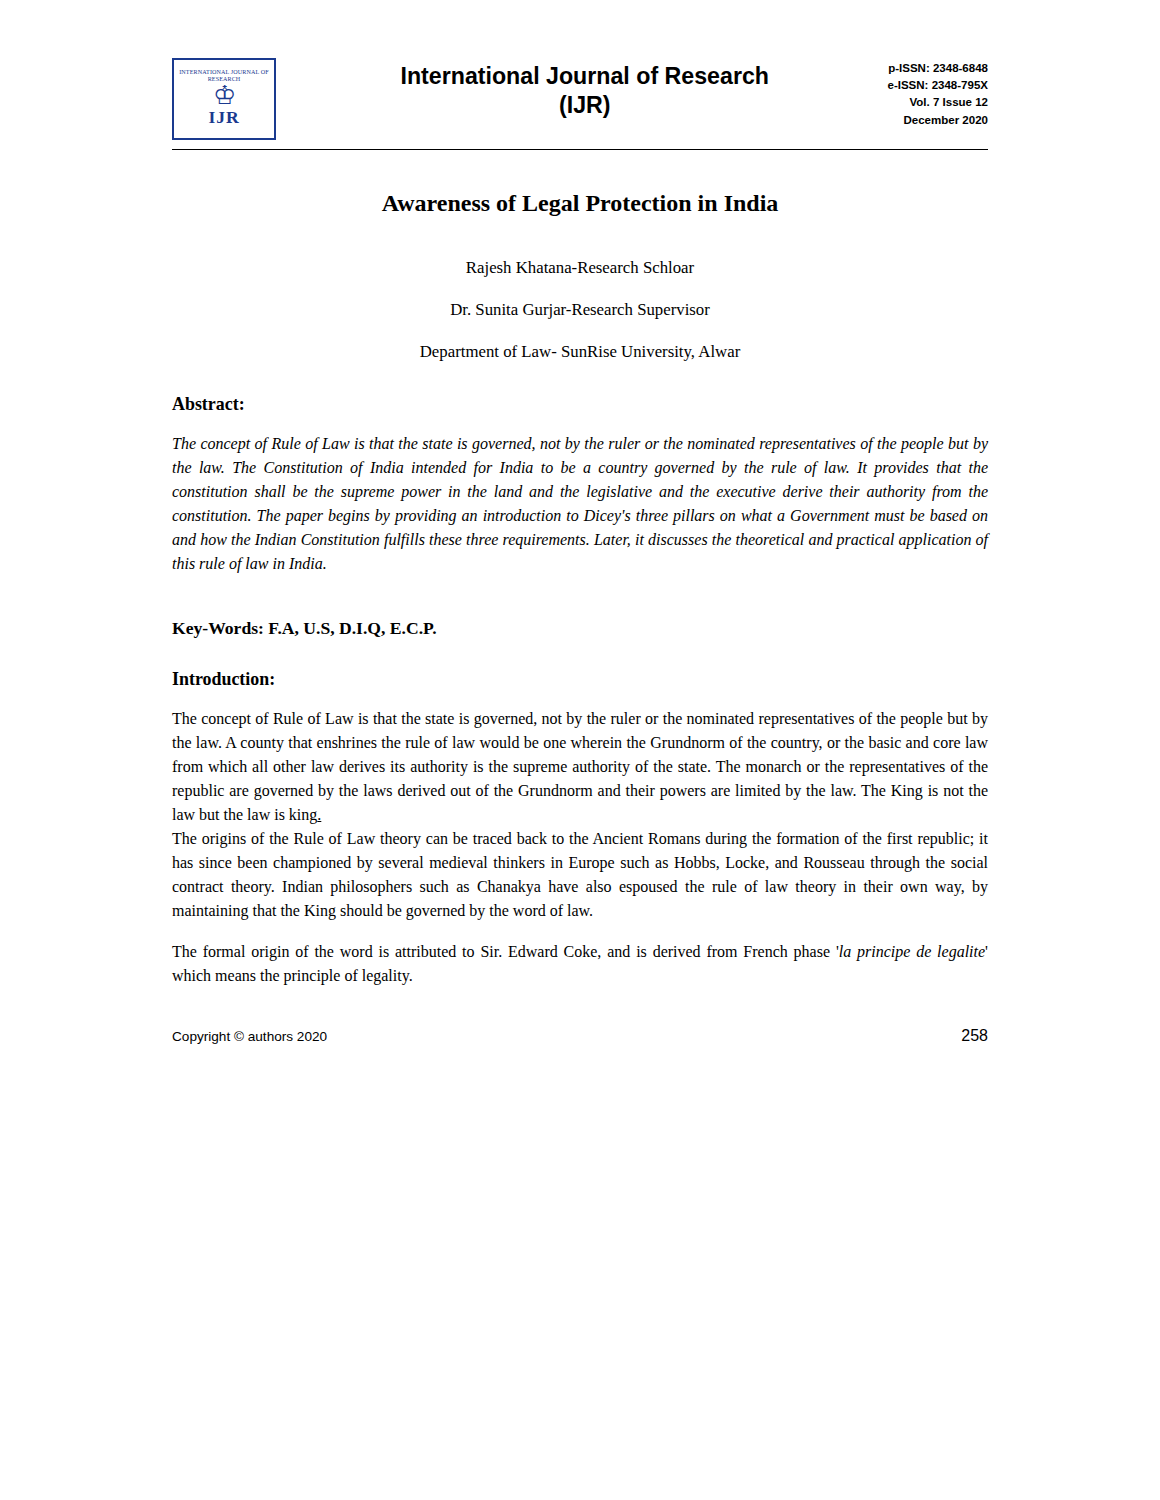International Journal of Research ♔ IJR
International Journal of Research
(IJR)
p-ISSN: 2348-6848
e-ISSN: 2348-795X
Vol. 7 Issue 12
December 2020
Awareness of Legal Protection in India
Rajesh Khatana-Research Schloar
Dr. Sunita Gurjar-Research Supervisor
Department of Law- SunRise University, Alwar
Abstract:
The concept of Rule of Law is that the state is governed, not by the ruler or the nominated representatives of the people but by the law. The Constitution of India intended for India to be a country governed by the rule of law. It provides that the constitution shall be the supreme power in the land and the legislative and the executive derive their authority from the constitution. The paper begins by providing an introduction to Dicey's three pillars on what a Government must be based on and how the Indian Constitution fulfills these three requirements. Later, it discusses the theoretical and practical application of this rule of law in India.
Key-Words: F.A, U.S, D.I.Q, E.C.P.
Introduction:
The concept of Rule of Law is that the state is governed, not by the ruler or the nominated representatives of the people but by the law. A county that enshrines the rule of law would be one wherein the Grundnorm of the country, or the basic and core law from which all other law derives its authority is the supreme authority of the state. The monarch or the representatives of the republic are governed by the laws derived out of the Grundnorm and their powers are limited by the law. The King is not the law but the law is king.
The origins of the Rule of Law theory can be traced back to the Ancient Romans during the formation of the first republic; it has since been championed by several medieval thinkers in Europe such as Hobbs, Locke, and Rousseau through the social contract theory. Indian philosophers such as Chanakya have also espoused the rule of law theory in their own way, by maintaining that the King should be governed by the word of law.
The formal origin of the word is attributed to Sir. Edward Coke, and is derived from French phase 'la principe de legalite' which means the principle of legality.
Copyright © authors 2020 258